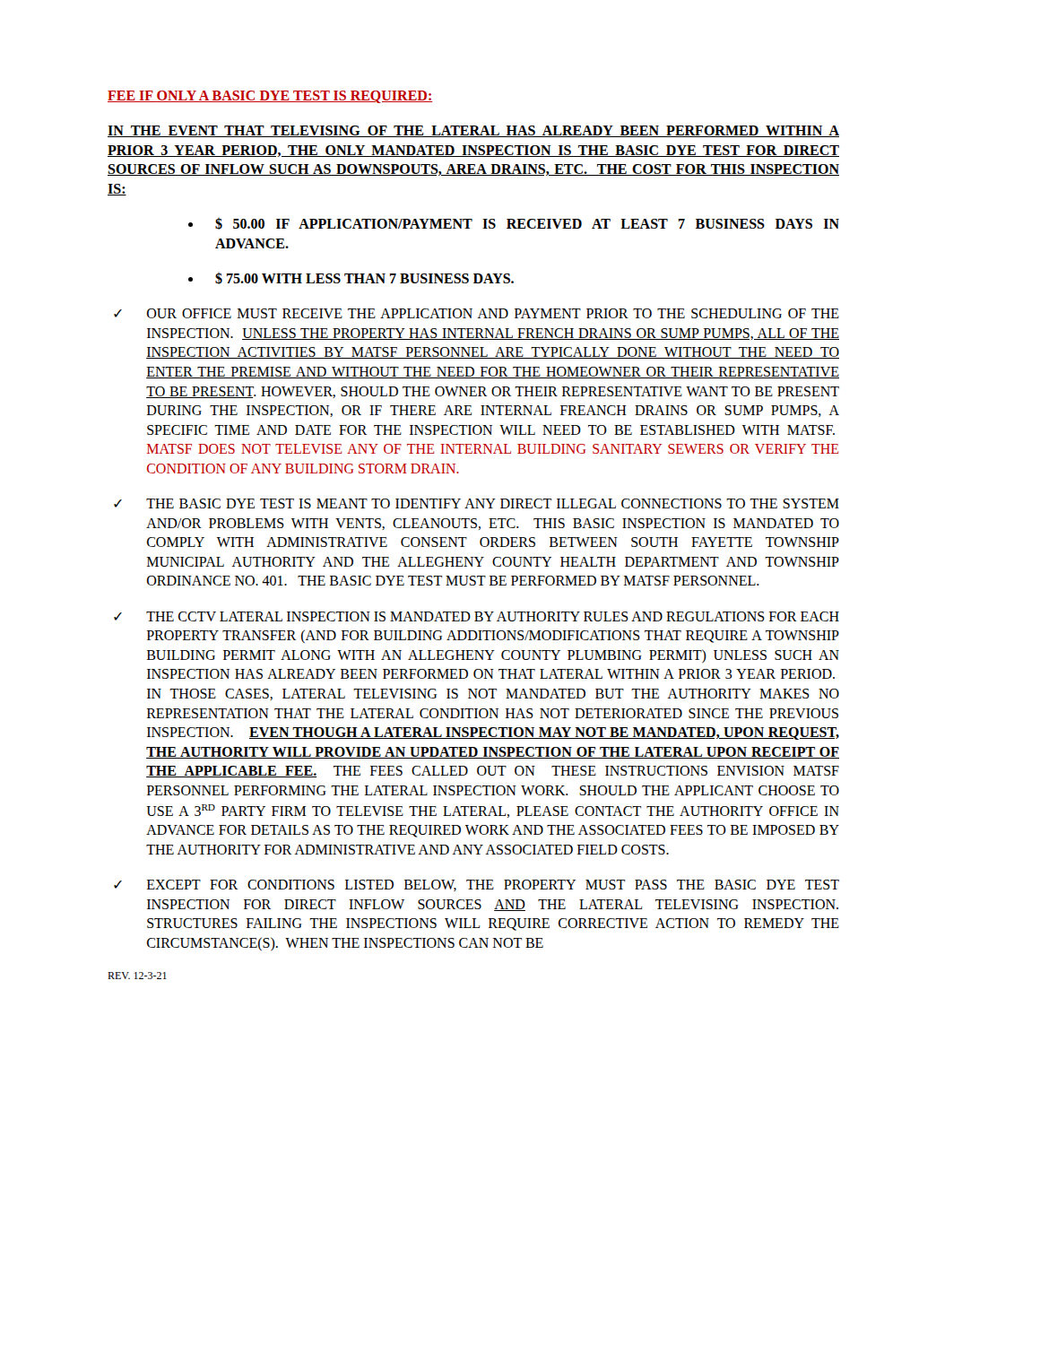FEE IF ONLY A BASIC DYE TEST IS REQUIRED:
IN THE EVENT THAT TELEVISING OF THE LATERAL HAS ALREADY BEEN PERFORMED WITHIN A PRIOR 3 YEAR PERIOD, THE ONLY MANDATED INSPECTION IS THE BASIC DYE TEST FOR DIRECT SOURCES OF INFLOW SUCH AS DOWNSPOUTS, AREA DRAINS, ETC. THE COST FOR THIS INSPECTION IS:
$ 50.00 IF APPLICATION/PAYMENT IS RECEIVED AT LEAST 7 BUSINESS DAYS IN ADVANCE.
$ 75.00 WITH LESS THAN 7 BUSINESS DAYS.
OUR OFFICE MUST RECEIVE THE APPLICATION AND PAYMENT PRIOR TO THE SCHEDULING OF THE INSPECTION. UNLESS THE PROPERTY HAS INTERNAL FRENCH DRAINS OR SUMP PUMPS, ALL OF THE INSPECTION ACTIVITIES BY MATSF PERSONNEL ARE TYPICALLY DONE WITHOUT THE NEED TO ENTER THE PREMISE AND WITHOUT THE NEED FOR THE HOMEOWNER OR THEIR REPRESENTATIVE TO BE PRESENT. HOWEVER, SHOULD THE OWNER OR THEIR REPRESENTATIVE WANT TO BE PRESENT DURING THE INSPECTION, OR IF THERE ARE INTERNAL FREANCH DRAINS OR SUMP PUMPS, A SPECIFIC TIME AND DATE FOR THE INSPECTION WILL NEED TO BE ESTABLISHED WITH MATSF. MATSF DOES NOT TELEVISE ANY OF THE INTERNAL BUILDING SANITARY SEWERS OR VERIFY THE CONDITION OF ANY BUILDING STORM DRAIN.
THE BASIC DYE TEST IS MEANT TO IDENTIFY ANY DIRECT ILLEGAL CONNECTIONS TO THE SYSTEM AND/OR PROBLEMS WITH VENTS, CLEANOUTS, ETC. THIS BASIC INSPECTION IS MANDATED TO COMPLY WITH ADMINISTRATIVE CONSENT ORDERS BETWEEN SOUTH FAYETTE TOWNSHIP MUNICIPAL AUTHORITY AND THE ALLEGHENY COUNTY HEALTH DEPARTMENT AND TOWNSHIP ORDINANCE NO. 401. THE BASIC DYE TEST MUST BE PERFORMED BY MATSF PERSONNEL.
THE CCTV LATERAL INSPECTION IS MANDATED BY AUTHORITY RULES AND REGULATIONS FOR EACH PROPERTY TRANSFER (AND FOR BUILDING ADDITIONS/MODIFICATIONS THAT REQUIRE A TOWNSHIP BUILDING PERMIT ALONG WITH AN ALLEGHENY COUNTY PLUMBING PERMIT) UNLESS SUCH AN INSPECTION HAS ALREADY BEEN PERFORMED ON THAT LATERAL WITHIN A PRIOR 3 YEAR PERIOD. IN THOSE CASES, LATERAL TELEVISING IS NOT MANDATED BUT THE AUTHORITY MAKES NO REPRESENTATION THAT THE LATERAL CONDITION HAS NOT DETERIORATED SINCE THE PREVIOUS INSPECTION. EVEN THOUGH A LATERAL INSPECTION MAY NOT BE MANDATED, UPON REQUEST, THE AUTHORITY WILL PROVIDE AN UPDATED INSPECTION OF THE LATERAL UPON RECEIPT OF THE APPLICABLE FEE. THE FEES CALLED OUT ON THESE INSTRUCTIONS ENVISION MATSF PERSONNEL PERFORMING THE LATERAL INSPECTION WORK. SHOULD THE APPLICANT CHOOSE TO USE A 3RD PARTY FIRM TO TELEVISE THE LATERAL, PLEASE CONTACT THE AUTHORITY OFFICE IN ADVANCE FOR DETAILS AS TO THE REQUIRED WORK AND THE ASSOCIATED FEES TO BE IMPOSED BY THE AUTHORITY FOR ADMINISTRATIVE AND ANY ASSOCIATED FIELD COSTS.
EXCEPT FOR CONDITIONS LISTED BELOW, THE PROPERTY MUST PASS THE BASIC DYE TEST INSPECTION FOR DIRECT INFLOW SOURCES AND THE LATERAL TELEVISING INSPECTION. STRUCTURES FAILING THE INSPECTIONS WILL REQUIRE CORRECTIVE ACTION TO REMEDY THE CIRCUMSTANCE(S). WHEN THE INSPECTIONS CAN NOT BE
REV. 12-3-21